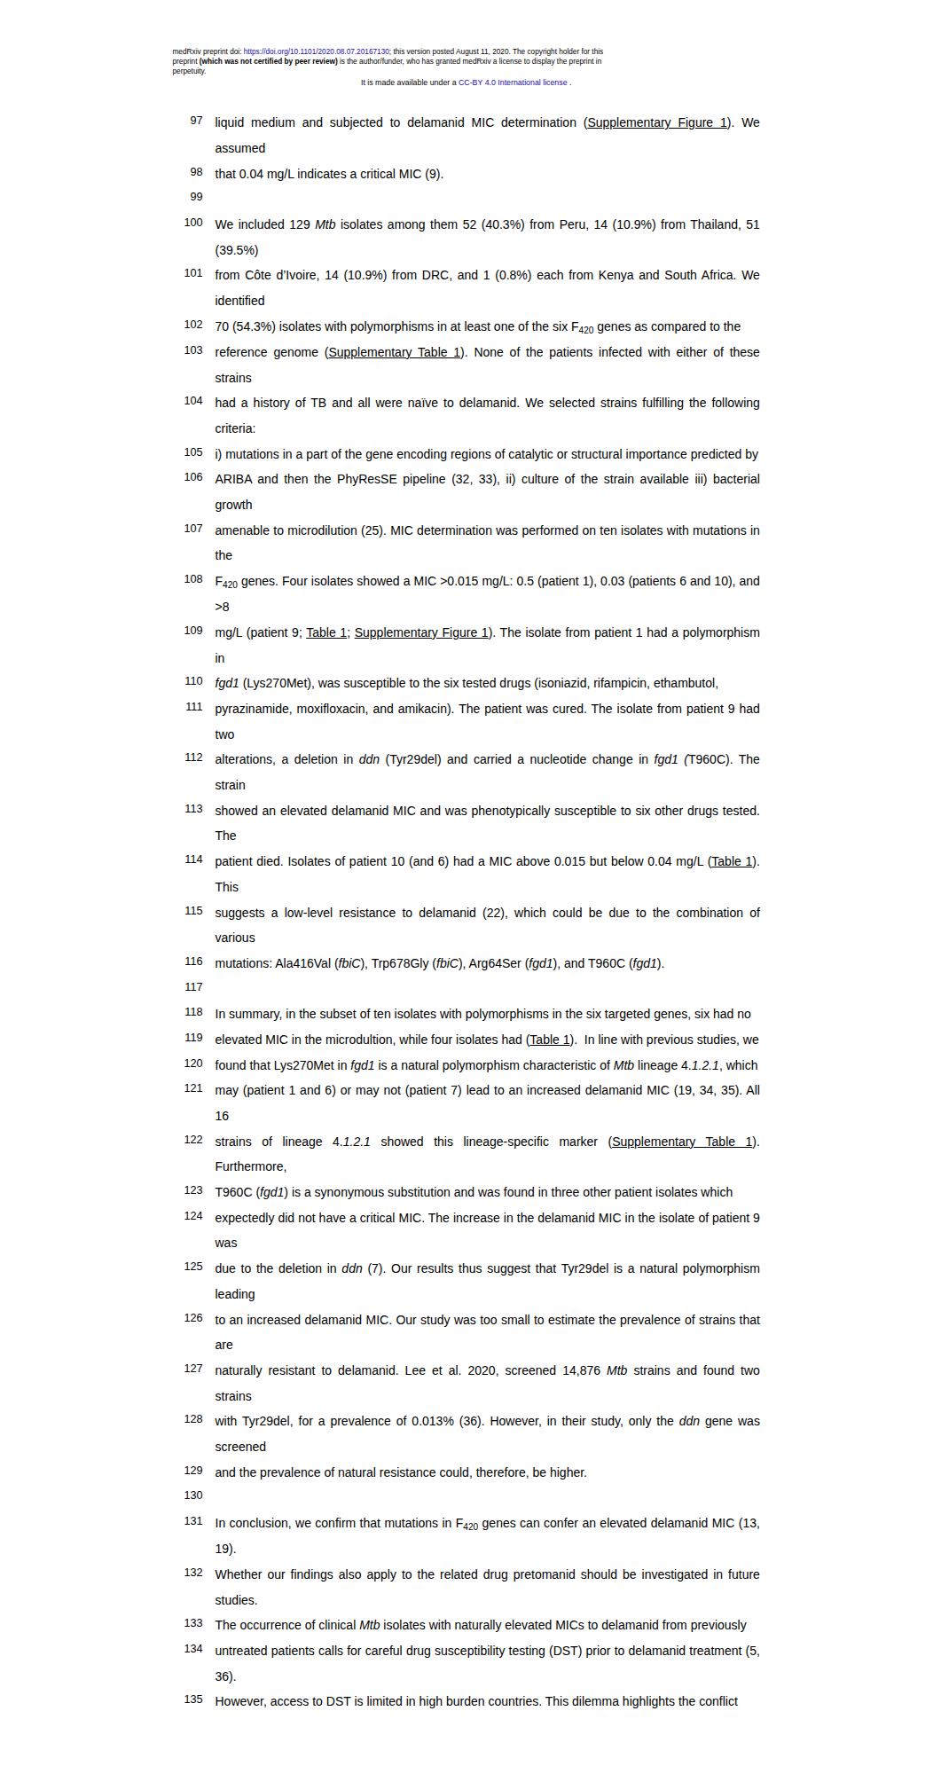medRxiv preprint doi: https://doi.org/10.1101/2020.08.07.20167130; this version posted August 11, 2020. The copyright holder for this
preprint (which was not certified by peer review) is the author/funder, who has granted medRxiv a license to display the preprint in
perpetuity.
It is made available under a CC-BY 4.0 International license .
97
liquid medium and subjected to delamanid MIC determination (Supplementary Figure 1). We assumed
98
that 0.04 mg/L indicates a critical MIC (9).
99
100
We included 129 Mtb isolates among them 52 (40.3%) from Peru, 14 (10.9%) from Thailand, 51 (39.5%)
101
from Côte d’Ivoire, 14 (10.9%) from DRC, and 1 (0.8%) each from Kenya and South Africa. We identified
102
70 (54.3%) isolates with polymorphisms in at least one of the six F420 genes as compared to the
103
reference genome (Supplementary Table 1). None of the patients infected with either of these strains
104
had a history of TB and all were naïve to delamanid. We selected strains fulfilling the following criteria:
105
i) mutations in a part of the gene encoding regions of catalytic or structural importance predicted by
106
ARIBA and then the PhyResSE pipeline (32, 33), ii) culture of the strain available iii) bacterial growth
107
amenable to microdilution (25). MIC determination was performed on ten isolates with mutations in the
108
F420 genes. Four isolates showed a MIC >0.015 mg/L: 0.5 (patient 1), 0.03 (patients 6 and 10), and >8
109
mg/L (patient 9; Table 1; Supplementary Figure 1). The isolate from patient 1 had a polymorphism in
110
fgd1 (Lys270Met), was susceptible to the six tested drugs (isoniazid, rifampicin, ethambutol,
111
pyrazinamide, moxifloxacin, and amikacin). The patient was cured. The isolate from patient 9 had two
112
alterations, a deletion in ddn (Tyr29del) and carried a nucleotide change in fgd1 (T960C). The strain
113
showed an elevated delamanid MIC and was phenotypically susceptible to six other drugs tested. The
114
patient died. Isolates of patient 10 (and 6) had a MIC above 0.015 but below 0.04 mg/L (Table 1). This
115
suggests a low-level resistance to delamanid (22), which could be due to the combination of various
116
mutations: Ala416Val (fbiC), Trp678Gly (fbiC), Arg64Ser (fgd1), and T960C (fgd1).
117
118
In summary, in the subset of ten isolates with polymorphisms in the six targeted genes, six had no
119
elevated MIC in the microdultion, while four isolates had (Table 1). In line with previous studies, we
120
found that Lys270Met in fgd1 is a natural polymorphism characteristic of Mtb lineage 4.1.2.1, which
121
may (patient 1 and 6) or may not (patient 7) lead to an increased delamanid MIC (19, 34, 35). All 16
122
strains of lineage 4.1.2.1 showed this lineage-specific marker (Supplementary Table 1). Furthermore,
123
T960C (fgd1) is a synonymous substitution and was found in three other patient isolates which
124
expectedly did not have a critical MIC. The increase in the delamanid MIC in the isolate of patient 9 was
125
due to the deletion in ddn (7). Our results thus suggest that Tyr29del is a natural polymorphism leading
126
to an increased delamanid MIC. Our study was too small to estimate the prevalence of strains that are
127
naturally resistant to delamanid. Lee et al. 2020, screened 14,876 Mtb strains and found two strains
128
with Tyr29del, for a prevalence of 0.013% (36). However, in their study, only the ddn gene was screened
129
and the prevalence of natural resistance could, therefore, be higher.
130
131
In conclusion, we confirm that mutations in F420 genes can confer an elevated delamanid MIC (13, 19).
132
Whether our findings also apply to the related drug pretomanid should be investigated in future studies.
133
The occurrence of clinical Mtb isolates with naturally elevated MICs to delamanid from previously
134
untreated patients calls for careful drug susceptibility testing (DST) prior to delamanid treatment (5, 36).
135
However, access to DST is limited in high burden countries. This dilemma highlights the conflict